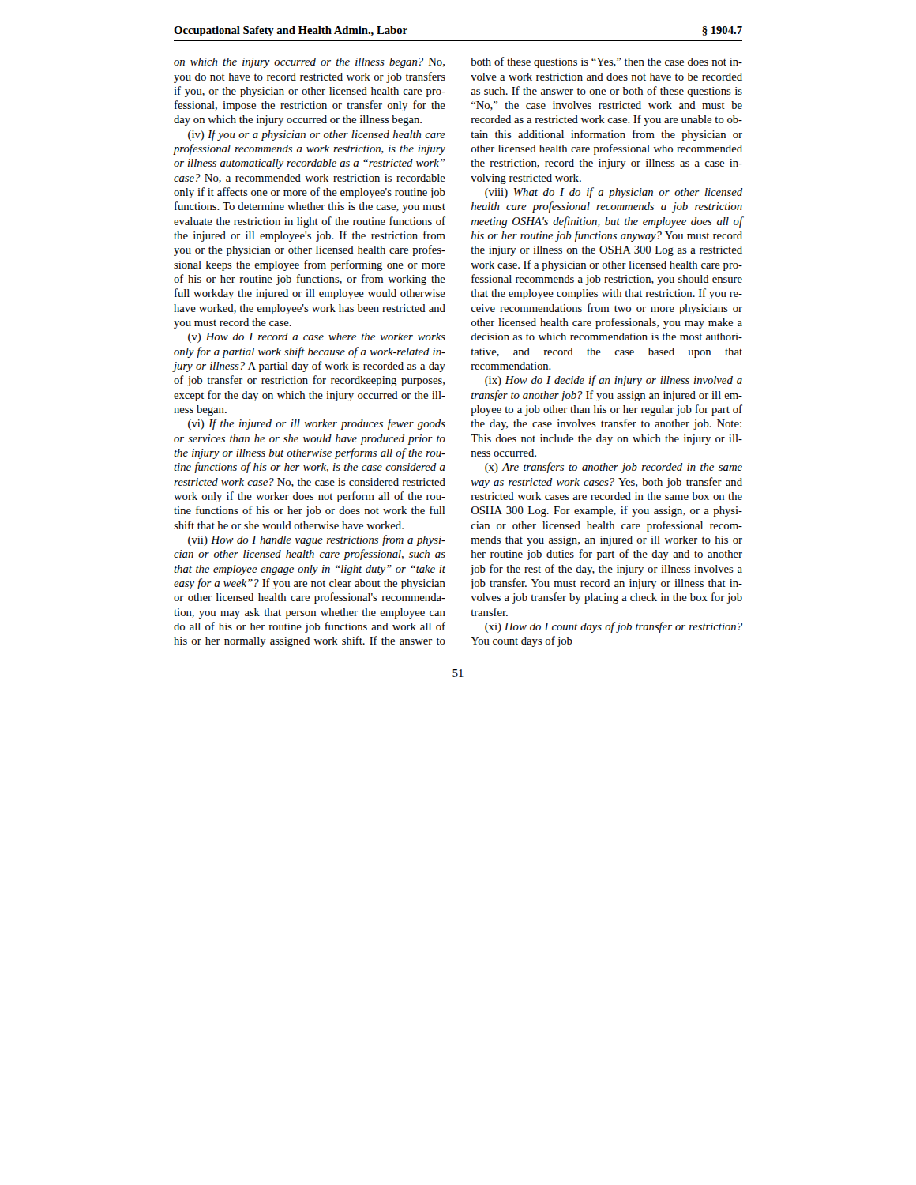Occupational Safety and Health Admin., Labor § 1904.7
on which the injury occurred or the illness began? No, you do not have to record restricted work or job transfers if you, or the physician or other licensed health care professional, impose the restriction or transfer only for the day on which the injury occurred or the illness began.
(iv) If you or a physician or other licensed health care professional recommends a work restriction, is the injury or illness automatically recordable as a “restricted work” case? No, a recommended work restriction is recordable only if it affects one or more of the employee's routine job functions. To determine whether this is the case, you must evaluate the restriction in light of the routine functions of the injured or ill employee's job. If the restriction from you or the physician or other licensed health care professional keeps the employee from performing one or more of his or her routine job functions, or from working the full workday the injured or ill employee would otherwise have worked, the employee's work has been restricted and you must record the case.
(v) How do I record a case where the worker works only for a partial work shift because of a work-related injury or illness? A partial day of work is recorded as a day of job transfer or restriction for recordkeeping purposes, except for the day on which the injury occurred or the illness began.
(vi) If the injured or ill worker produces fewer goods or services than he or she would have produced prior to the injury or illness but otherwise performs all of the routine functions of his or her work, is the case considered a restricted work case? No, the case is considered restricted work only if the worker does not perform all of the routine functions of his or her job or does not work the full shift that he or she would otherwise have worked.
(vii) How do I handle vague restrictions from a physician or other licensed health care professional, such as that the employee engage only in “light duty” or “take it easy for a week”? If you are not clear about the physician or other licensed health care professional's recommendation, you may ask that person whether the employee can do all of his or her routine job functions and work all of his or her normally assigned work shift. If the answer to both of these questions is “Yes,” then the case does not involve a work restriction and does not have to be recorded as such. If the answer to one or both of these questions is “No,” the case involves restricted work and must be recorded as a restricted work case. If you are unable to obtain this additional information from the physician or other licensed health care professional who recommended the restriction, record the injury or illness as a case involving restricted work.
(viii) What do I do if a physician or other licensed health care professional recommends a job restriction meeting OSHA's definition, but the employee does all of his or her routine job functions anyway? You must record the injury or illness on the OSHA 300 Log as a restricted work case. If a physician or other licensed health care professional recommends a job restriction, you should ensure that the employee complies with that restriction. If you receive recommendations from two or more physicians or other licensed health care professionals, you may make a decision as to which recommendation is the most authoritative, and record the case based upon that recommendation.
(ix) How do I decide if an injury or illness involved a transfer to another job? If you assign an injured or ill employee to a job other than his or her regular job for part of the day, the case involves transfer to another job. Note: This does not include the day on which the injury or illness occurred.
(x) Are transfers to another job recorded in the same way as restricted work cases? Yes, both job transfer and restricted work cases are recorded in the same box on the OSHA 300 Log. For example, if you assign, or a physician or other licensed health care professional recommends that you assign, an injured or ill worker to his or her routine job duties for part of the day and to another job for the rest of the day, the injury or illness involves a job transfer. You must record an injury or illness that involves a job transfer by placing a check in the box for job transfer.
(xi) How do I count days of job transfer or restriction? You count days of job
51